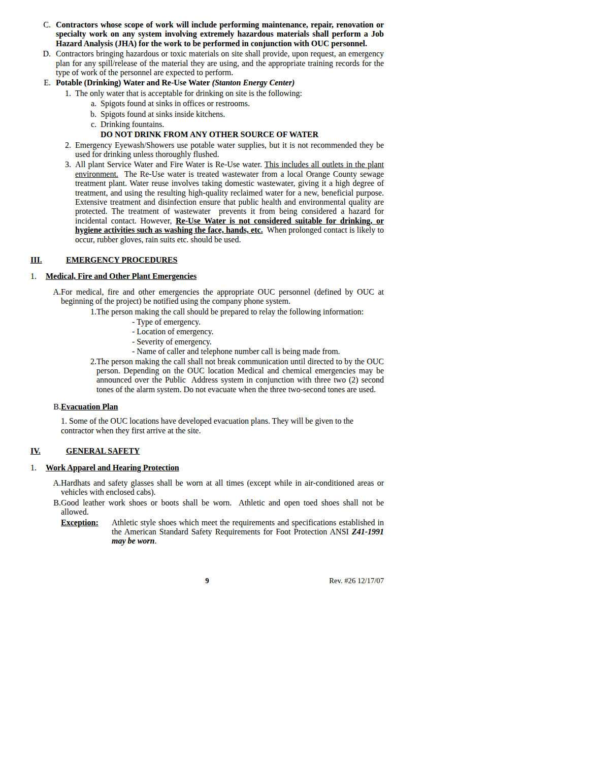C.
Contractors whose scope of work will include performing maintenance, repair, renovation or specialty work on any system involving extremely hazardous materials shall perform a Job Hazard Analysis (JHA) for the work to be performed in conjunction with OUC personnel.
D.
Contractors bringing hazardous or toxic materials on site shall provide, upon request, an emergency plan for any spill/release of the material they are using, and the appropriate training records for the type of work of the personnel are expected to perform.
E.
Potable (Drinking) Water and Re-Use Water (Stanton Energy Center)
1.
The only water that is acceptable for drinking on site is the following:
a.
Spigots found at sinks in offices or restrooms.
b.
Spigots found at sinks inside kitchens.
c.
Drinking fountains.
DO NOT DRINK FROM ANY OTHER SOURCE OF WATER
2.
Emergency Eyewash/Showers use potable water supplies, but it is not recommended they be used for drinking unless thoroughly flushed.
3.
All plant Service Water and Fire Water is Re-Use water. This includes all outlets in the plant environment. The Re-Use water is treated wastewater from a local Orange County sewage treatment plant. Water reuse involves taking domestic wastewater, giving it a high degree of treatment, and using the resulting high-quality reclaimed water for a new, beneficial purpose. Extensive treatment and disinfection ensure that public health and environmental quality are protected. The treatment of wastewater prevents it from being considered a hazard for incidental contact. However, Re-Use Water is not considered suitable for drinking, or hygiene activities such as washing the face, hands, etc. When prolonged contact is likely to occur, rubber gloves, rain suits etc. should be used.
III. EMERGENCY PROCEDURES
1.
Medical, Fire and Other Plant Emergencies
A.
For medical, fire and other emergencies the appropriate OUC personnel (defined by OUC at beginning of the project) be notified using the company phone system.
1.
The person making the call should be prepared to relay the following information:
- Type of emergency.
- Location of emergency.
- Severity of emergency.
- Name of caller and telephone number call is being made from.
2.
The person making the call shall not break communication until directed to by the OUC person. Depending on the OUC location Medical and chemical emergencies may be announced over the Public Address system in conjunction with three two (2) second tones of the alarm system. Do not evacuate when the three two-second tones are used.
B.
Evacuation Plan
1. Some of the OUC locations have developed evacuation plans. They will be given to the contractor when they first arrive at the site.
IV. GENERAL SAFETY
1.
Work Apparel and Hearing Protection
A.
Hardhats and safety glasses shall be worn at all times (except while in air-conditioned areas or vehicles with enclosed cabs).
B.
Good leather work shoes or boots shall be worn. Athletic and open toed shoes shall not be allowed.
Exception:
Athletic style shoes which meet the requirements and specifications established in the American Standard Safety Requirements for Foot Protection ANSI Z41-1991 may be worn.
9
Rev. #26 12/17/07